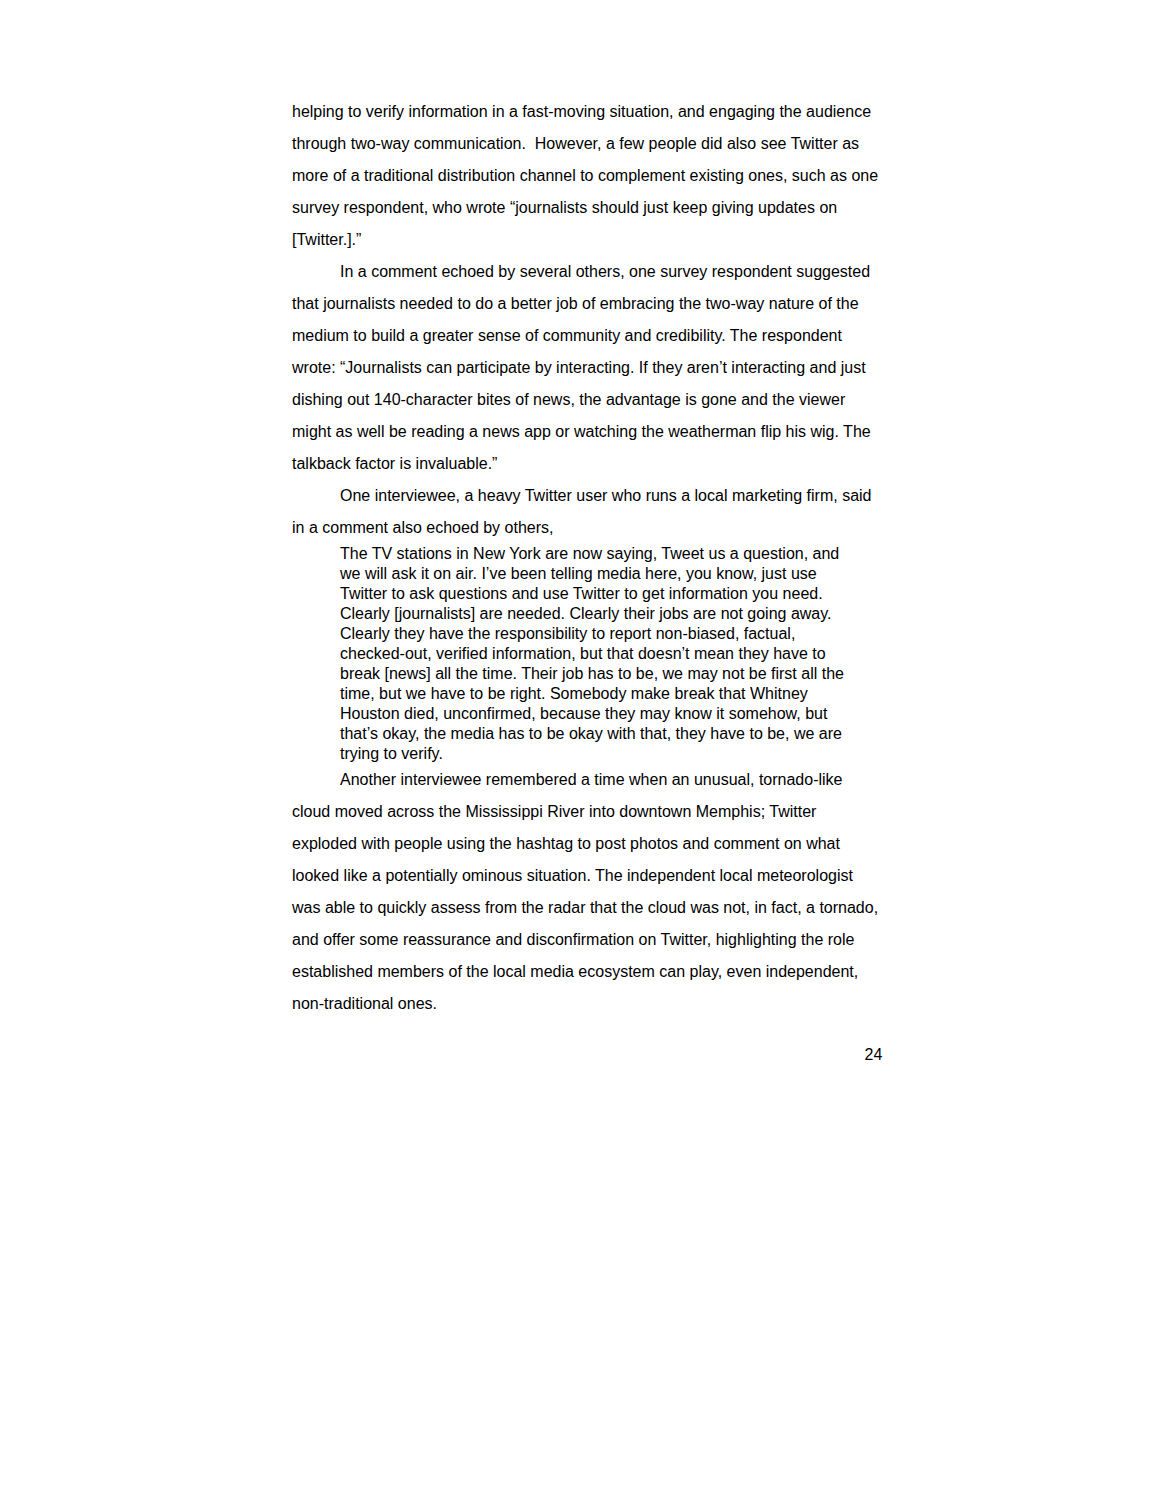helping to verify information in a fast-moving situation, and engaging the audience through two-way communication. However, a few people did also see Twitter as more of a traditional distribution channel to complement existing ones, such as one survey respondent, who wrote “journalists should just keep giving updates on [Twitter.].”
In a comment echoed by several others, one survey respondent suggested that journalists needed to do a better job of embracing the two-way nature of the medium to build a greater sense of community and credibility. The respondent wrote: “Journalists can participate by interacting. If they aren’t interacting and just dishing out 140-character bites of news, the advantage is gone and the viewer might as well be reading a news app or watching the weatherman flip his wig. The talkback factor is invaluable.”
One interviewee, a heavy Twitter user who runs a local marketing firm, said in a comment also echoed by others,
The TV stations in New York are now saying, Tweet us a question, and we will ask it on air. I’ve been telling media here, you know, just use Twitter to ask questions and use Twitter to get information you need. Clearly [journalists] are needed. Clearly their jobs are not going away. Clearly they have the responsibility to report non-biased, factual, checked-out, verified information, but that doesn’t mean they have to break [news] all the time. Their job has to be, we may not be first all the time, but we have to be right. Somebody make break that Whitney Houston died, unconfirmed, because they may know it somehow, but that’s okay, the media has to be okay with that, they have to be, we are trying to verify.
Another interviewee remembered a time when an unusual, tornado-like cloud moved across the Mississippi River into downtown Memphis; Twitter exploded with people using the hashtag to post photos and comment on what looked like a potentially ominous situation. The independent local meteorologist was able to quickly assess from the radar that the cloud was not, in fact, a tornado, and offer some reassurance and disconfirmation on Twitter, highlighting the role established members of the local media ecosystem can play, even independent, non-traditional ones.
24